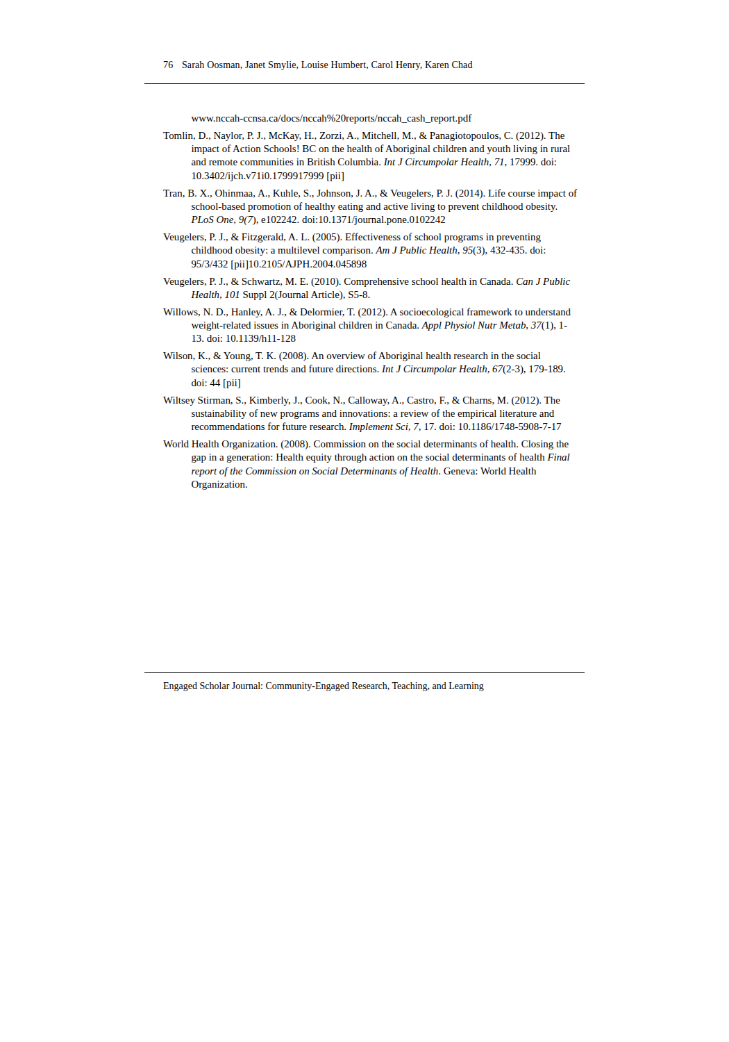76 Sarah Oosman, Janet Smylie, Louise Humbert, Carol Henry, Karen Chad
www.nccah-ccnsa.ca/docs/nccah%20reports/nccah_cash_report.pdf
Tomlin, D., Naylor, P. J., McKay, H., Zorzi, A., Mitchell, M., & Panagiotopoulos, C. (2012). The impact of Action Schools! BC on the health of Aboriginal children and youth living in rural and remote communities in British Columbia. Int J Circumpolar Health, 71, 17999. doi: 10.3402/ijch.v71i0.1799917999 [pii]
Tran, B. X., Ohinmaa, A., Kuhle, S., Johnson, J. A., & Veugelers, P. J. (2014). Life course impact of school-based promotion of healthy eating and active living to prevent childhood obesity. PLoS One, 9(7), e102242. doi:10.1371/journal.pone.0102242
Veugelers, P. J., & Fitzgerald, A. L. (2005). Effectiveness of school programs in preventing childhood obesity: a multilevel comparison. Am J Public Health, 95(3), 432-435. doi: 95/3/432 [pii]10.2105/AJPH.2004.045898
Veugelers, P. J., & Schwartz, M. E. (2010). Comprehensive school health in Canada. Can J Public Health, 101 Suppl 2(Journal Article), S5-8.
Willows, N. D., Hanley, A. J., & Delormier, T. (2012). A socioecological framework to understand weight-related issues in Aboriginal children in Canada. Appl Physiol Nutr Metab, 37(1), 1-13. doi: 10.1139/h11-128
Wilson, K., & Young, T. K. (2008). An overview of Aboriginal health research in the social sciences: current trends and future directions. Int J Circumpolar Health, 67(2-3), 179-189. doi: 44 [pii]
Wiltsey Stirman, S., Kimberly, J., Cook, N., Calloway, A., Castro, F., & Charns, M. (2012). The sustainability of new programs and innovations: a review of the empirical literature and recommendations for future research. Implement Sci, 7, 17. doi: 10.1186/1748-5908-7-17
World Health Organization. (2008). Commission on the social determinants of health. Closing the gap in a generation: Health equity through action on the social determinants of health Final report of the Commission on Social Determinants of Health. Geneva: World Health Organization.
Engaged Scholar Journal: Community-Engaged Research, Teaching, and Learning